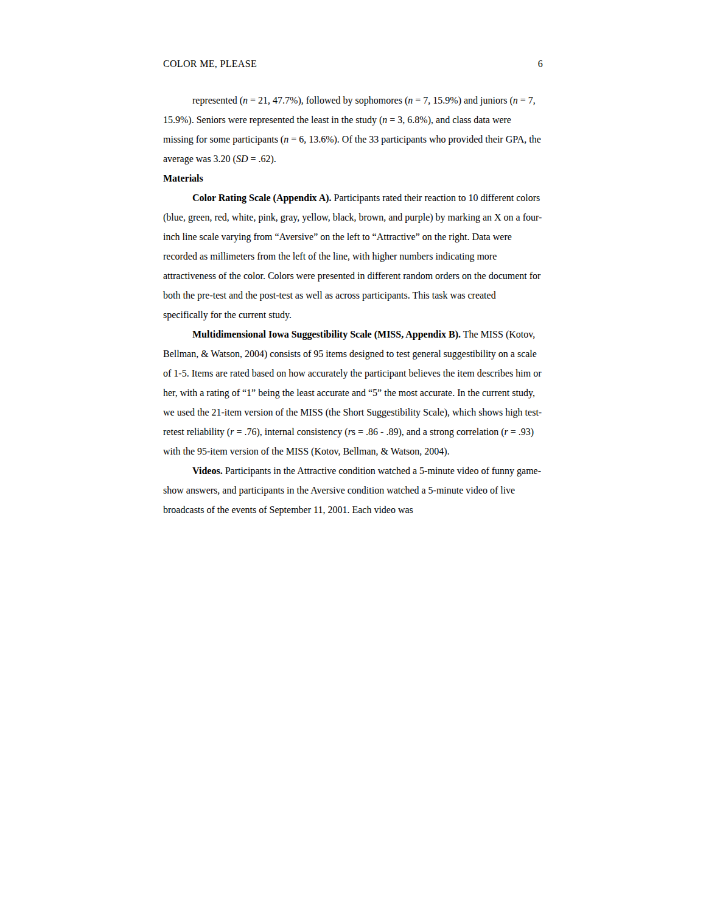Color Me, Please 6
represented (n = 21, 47.7%), followed by sophomores (n = 7, 15.9%) and juniors (n = 7, 15.9%). Seniors were represented the least in the study (n = 3, 6.8%), and class data were missing for some participants (n = 6, 13.6%). Of the 33 participants who provided their GPA, the average was 3.20 (SD = .62).
Materials
Color Rating Scale (Appendix A). Participants rated their reaction to 10 different colors (blue, green, red, white, pink, gray, yellow, black, brown, and purple) by marking an X on a four-inch line scale varying from “Aversive” on the left to “Attractive” on the right. Data were recorded as millimeters from the left of the line, with higher numbers indicating more attractiveness of the color. Colors were presented in different random orders on the document for both the pre-test and the post-test as well as across participants. This task was created specifically for the current study.
Multidimensional Iowa Suggestibility Scale (MISS, Appendix B). The MISS (Kotov, Bellman, & Watson, 2004) consists of 95 items designed to test general suggestibility on a scale of 1-5. Items are rated based on how accurately the participant believes the item describes him or her, with a rating of “1” being the least accurate and “5” the most accurate. In the current study, we used the 21-item version of the MISS (the Short Suggestibility Scale), which shows high test-retest reliability (r = .76), internal consistency (rs = .86 - .89), and a strong correlation (r = .93) with the 95-item version of the MISS (Kotov, Bellman, & Watson, 2004).
Videos. Participants in the Attractive condition watched a 5-minute video of funny game-show answers, and participants in the Aversive condition watched a 5-minute video of live broadcasts of the events of September 11, 2001. Each video was